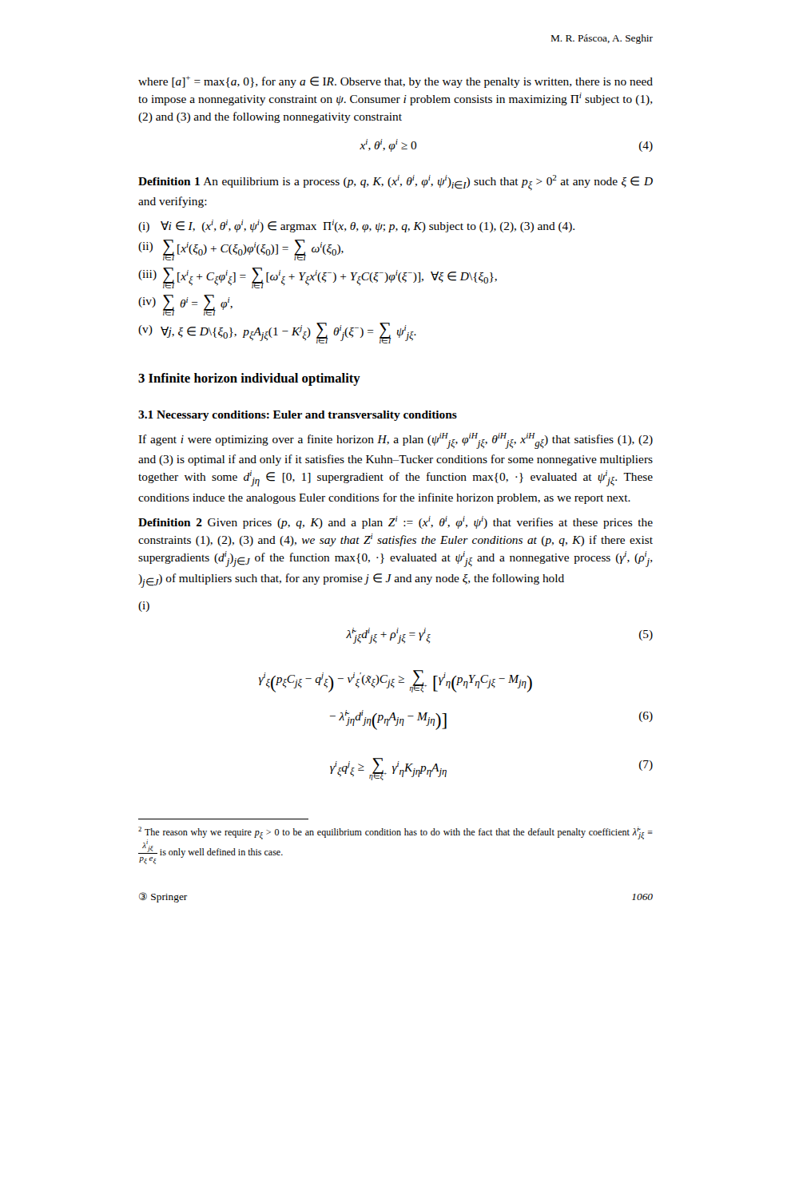M. R. Páscoa, A. Seghir
where [a]+ = max{a, 0}, for any a ∈ IR. Observe that, by the way the penalty is written, there is no need to impose a nonnegativity constraint on ψ. Consumer i problem consists in maximizing Πi subject to (1), (2) and (3) and the following nonnegativity constraint
(4)
xi, θi, φi ≥ 0
Definition 1 An equilibrium is a process (p, q, K, (xi, θi, φi, ψi)i∈I) such that pξ > 02 at any node ξ ∈ D and verifying:
(i) ∀i ∈ I, (xi, θi, φi, ψi) ∈ argmax Πi(x, θ, φ, ψ; p, q, K) subject to (1), (2), (3) and (4).
(ii) ∑i∈I[xi(ξ0) + C(ξ0)φi(ξ0)] = ∑i∈I ωi(ξ0),
(iii) ∑i∈I[xiξ + Cξφiξ] = ∑i∈I[ωiξ + Yξxi(ξ−) + YξC(ξ−)φi(ξ−)], ∀ξ ∈ D\{ξ0},
(iv) ∑i∈I θi = ∑i∈I φi,
(v) ∀j, ξ ∈ D\{ξ0}, pξAjξ(1 − Kjξ) ∑i∈I θij(ξ−) = ∑i∈I ψijξ.
3 Infinite horizon individual optimality
3.1 Necessary conditions: Euler and transversality conditions
If agent i were optimizing over a finite horizon H, a plan (ψiHjξ, φiHjξ, θiHjξ, xiHgξ) that satisfies (1), (2) and (3) is optimal if and only if it satisfies the Kuhn–Tucker conditions for some nonnegative multipliers together with some dijη ∈ [0, 1] supergradient of the function max{0, ·} evaluated at ψijξ. These conditions induce the analogous Euler conditions for the infinite horizon problem, as we report next.
Definition 2 Given prices (p, q, K) and a plan Zi := (xi, θi, φi, ψi) that verifies at these prices the constraints (1), (2), (3) and (4), we say that Zi satisfies the Euler conditions at (p, q, K) if there exist supergradients (dij)j∈J of the function max{0, ·} evaluated at ψijξ and a nonnegative process (γi, (ρij, )j∈J) of multipliers such that, for any promise j ∈ J and any node ξ, the following hold
(i)
(5)
λ̃ijξdijξ + ρijξ = γiξ
γiξ(pξCjξ − qjξ) − viξ′(x̃ξ)Cjξ ≥ ∑η∈ξ+ [γiη(pηYηCjξ − Mjη)
(6)
− λ̃ijηdijη(pηAjη − Mjη)]
(7)
γiξqjξ ≥ ∑η∈ξ+ γiηKjηpηAjη
2 The reason why we require pξ > 0 to be an equilibrium condition has to do with the fact that the default penalty coefficient λ̃ijξ ≡ λijξ pξ eξ is only well defined in this case.
③ Springer 1060